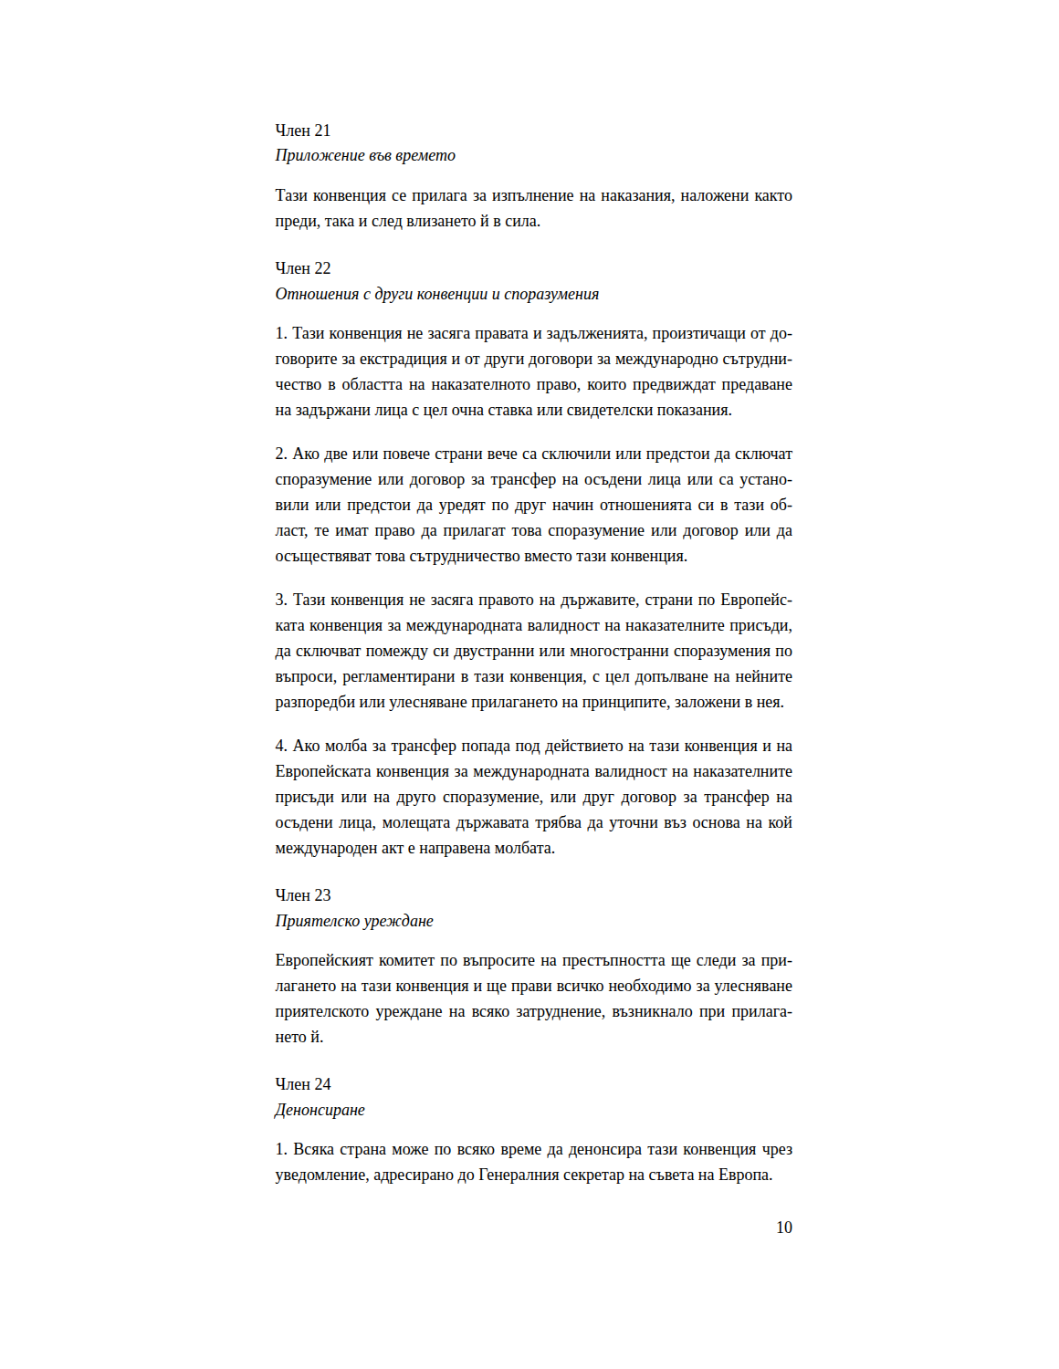Член 21
Приложение във времето
Тази конвенция се прилага за изпълнение на наказания, наложени както преди, така и след влизането й в сила.
Член 22
Отношения с други конвенции и споразумения
1. Тази конвенция не засяга правата и задълженията, произтичащи от договорите за екстрадиция и от други договори за международно сътрудничество в областта на наказателното право, които предвиждат предаване на задържани лица с цел очна ставка или свидетелски показания.
2. Ако две или повече страни вече са сключили или предстои да сключат споразумение или договор за трансфер на осъдени лица или са установили или предстои да уредят по друг начин отношенията си в тази област, те имат право да прилагат това споразумение или договор или да осъществяват това сътрудничество вместо тази конвенция.
3. Тази конвенция не засяга правото на държавите, страни по Европейската конвенция за международната валидност на наказателните присъди, да сключват помежду си двустранни или многостранни споразумения по въпроси, регламентирани в тази конвенция, с цел допълване на нейните разпоредби или улесняване прилагането на принципите, заложени в нея.
4. Ако молба за трансфер попада под действието на тази конвенция и на Европейската конвенция за международната валидност на наказателните присъди или на друго споразумение, или друг договор за трансфер на осъдени лица, молещата държавата трябва да уточни въз основа на кой международен акт е направена молбата.
Член 23
Приятелско уреждане
Европейският комитет по въпросите на престъпността ще следи за прилагането на тази конвенция и ще прави всичко необходимо за улесняване приятелското уреждане на всяко затруднение, възникнало при прилагането й.
Член 24
Денонсиране
1. Всяка страна може по всяко време да денонсира тази конвенция чрез уведомление, адресирано до Генералния секретар на съвета на Европа.
10